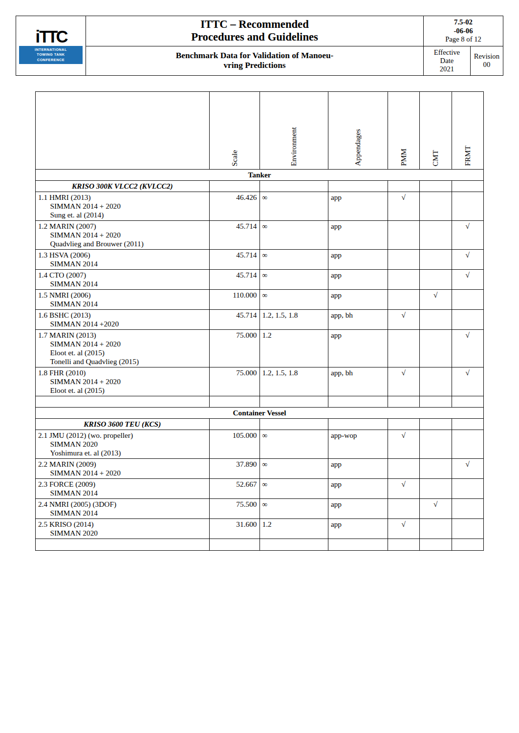| i TTC INTERNATIONAL TOWING TANK CONFERENCE | ITTC – Recommended Procedures and Guidelines | 7.5-02 -06-06 Page 8 of 12 |
| Benchmark Data for Validation of Manoeu- vring Predictions | / Effective Date 2021 / Revision 00 / |
| | Scale | Environment | Appendages | PMM | CMT | FRMT |
| --- | --- | --- | --- | --- | --- | --- |
| Tanker |
| KRISO 300K VLCC2 (KVLCC2) | | | | | | |
| 1.1 HMRI (2013) SIMMAN 2014 + 2020 Sung et. al (2014) | 46.426 | ∞ | app | √ | | |
| 1.2 MARIN (2007) SIMMAN 2014 + 2020 Quadvlieg and Brouwer (2011) | 45.714 | ∞ | app | | | √ |
| 1.3 HSVA (2006) SIMMAN 2014 | 45.714 | ∞ | app | | | √ |
| 1.4 CTO (2007) SIMMAN 2014 | 45.714 | ∞ | app | | | √ |
| 1.5 NMRI (2006) SIMMAN 2014 | 110.000 | ∞ | app | | √ | |
| 1.6 BSHC (2013) SIMMAN 2014 +2020 | 45.714 | 1.2, 1.5, 1.8 | app, bh | √ | | |
| 1.7 MARIN (2013) SIMMAN 2014 + 2020 Eloot et. al (2015) Tonelli and Quadvlieg (2015) | 75.000 | 1.2 | app | | | √ |
| 1.8 FHR (2010) SIMMAN 2014 + 2020 Eloot et. al (2015) | 75.000 | 1.2, 1.5, 1.8 | app, bh | √ | | √ |
| Container Vessel |
| KRISO 3600 TEU (KCS) | | | | | | |
| 2.1 JMU (2012) (wo. propeller) SIMMAN 2020 Yoshimura et. al (2013) | 105.000 | ∞ | app-wop | √ | | |
| 2.2 MARIN (2009) SIMMAN 2014 + 2020 | 37.890 | ∞ | app | | | √ |
| 2.3 FORCE (2009) SIMMAN 2014 | 52.667 | ∞ | app | √ | | |
| 2.4 NMRI (2005) (3DOF) SIMMAN 2014 | 75.500 | ∞ | app | | √ | |
| 2.5 KRISO (2014) SIMMAN 2020 | 31.600 | 1.2 | app | √ | | |